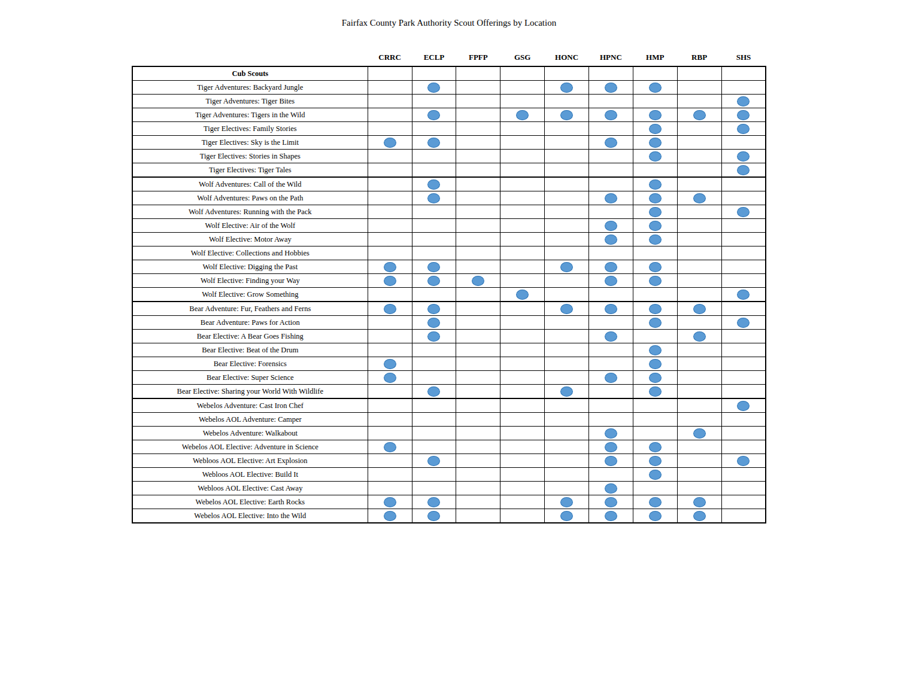Fairfax County Park Authority Scout Offerings by Location
| | CRRC | ECLP | FPFP | GSG | HONC | HPNC | HMP | RBP | SHS |
| --- | --- | --- | --- | --- | --- | --- | --- | --- | --- |
| Cub Scouts | | | | | | | | | |
| Tiger Adventures: Backyard Jungle | | | | | | | | | |
| Tiger Adventures: Tiger Bites | | | | | | | | | |
| Tiger Adventures: Tigers in the Wild | | | | | | | | | |
| Tiger Electives: Family Stories | | | | | | | | | |
| Tiger Electives: Sky is the Limit | | | | | | | | | |
| Tiger Electives: Stories in Shapes | | | | | | | | | |
| Tiger Electives: Tiger Tales | | | | | | | | | |
| Wolf Adventures: Call of the Wild | | | | | | | | | |
| Wolf Adventures: Paws on the Path | | | | | | | | | |
| Wolf Adventures: Running with the Pack | | | | | | | | | |
| Wolf Elective: Air of the Wolf | | | | | | | | | |
| Wolf Elective: Motor Away | | | | | | | | | |
| Wolf Elective: Collections and Hobbies | | | | | | | | | |
| Wolf Elective: Digging the Past | | | | | | | | | |
| Wolf Elective: Finding your Way | | | | | | | | | |
| Wolf Elective: Grow Something | | | | | | | | | |
| Bear Adventure: Fur, Feathers and Ferns | | | | | | | | | |
| Bear Adventure: Paws for Action | | | | | | | | | |
| Bear Elective: A Bear Goes Fishing | | | | | | | | | |
| Bear Elective: Beat of the Drum | | | | | | | | | |
| Bear Elective: Forensics | | | | | | | | | |
| Bear Elective: Super Science | | | | | | | | | |
| Bear Elective: Sharing your World With Wildlife | | | | | | | | | |
| Webelos Adventure: Cast Iron Chef | | | | | | | | | |
| Webelos AOL Adventure: Camper | | | | | | | | | |
| Webelos Adventure: Walkabout | | | | | | | | | |
| Webelos AOL Elective: Adventure in Science | | | | | | | | | |
| Webloos AOL Elective: Art Explosion | | | | | | | | | |
| Webloos AOL Elective: Build It | | | | | | | | | |
| Webloos AOL Elective: Cast Away | | | | | | | | | |
| Webelos AOL Elective: Earth Rocks | | | | | | | | | |
| Webelos AOL Elective: Into the Wild | | | | | | | | | |